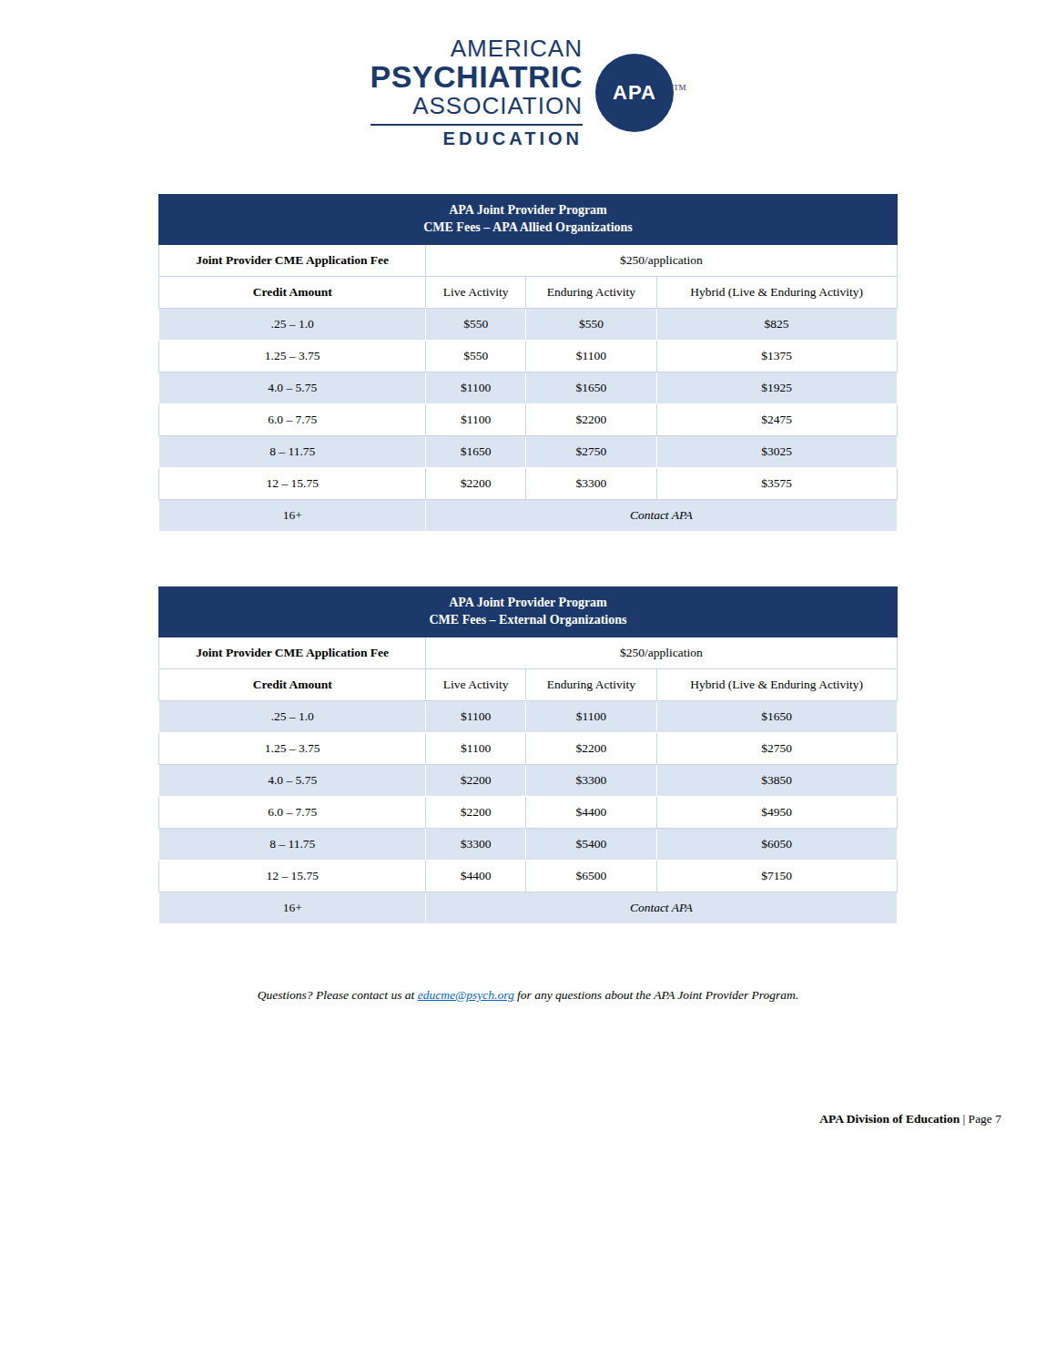AMERICAN
PSYCHIATRIC
ASSOCIATION
EDUCATION
TM
| APA Joint Provider Program CME Fees – APA Allied Organizations |
| --- |
| Joint Provider CME Application Fee | $250/application |
| Credit Amount | Live Activity | Enduring Activity | Hybrid (Live & Enduring Activity) |
| .25 – 1.0 | $550 | $550 | $825 |
| 1.25 – 3.75 | $550 | $1100 | $1375 |
| 4.0 – 5.75 | $1100 | $1650 | $1925 |
| 6.0 – 7.75 | $1100 | $2200 | $2475 |
| 8 – 11.75 | $1650 | $2750 | $3025 |
| 12 – 15.75 | $2200 | $3300 | $3575 |
| 16+ | Contact APA |
| APA Joint Provider Program CME Fees – External Organizations |
| --- |
| Joint Provider CME Application Fee | $250/application |
| Credit Amount | Live Activity | Enduring Activity | Hybrid (Live & Enduring Activity) |
| .25 – 1.0 | $1100 | $1100 | $1650 |
| 1.25 – 3.75 | $1100 | $2200 | $2750 |
| 4.0 – 5.75 | $2200 | $3300 | $3850 |
| 6.0 – 7.75 | $2200 | $4400 | $4950 |
| 8 – 11.75 | $3300 | $5400 | $6050 |
| 12 – 15.75 | $4400 | $6500 | $7150 |
| 16+ | Contact APA |
Questions? Please contact us at educme@psych.org for any questions about the APA Joint Provider Program.
APA Division of Education | Page 7